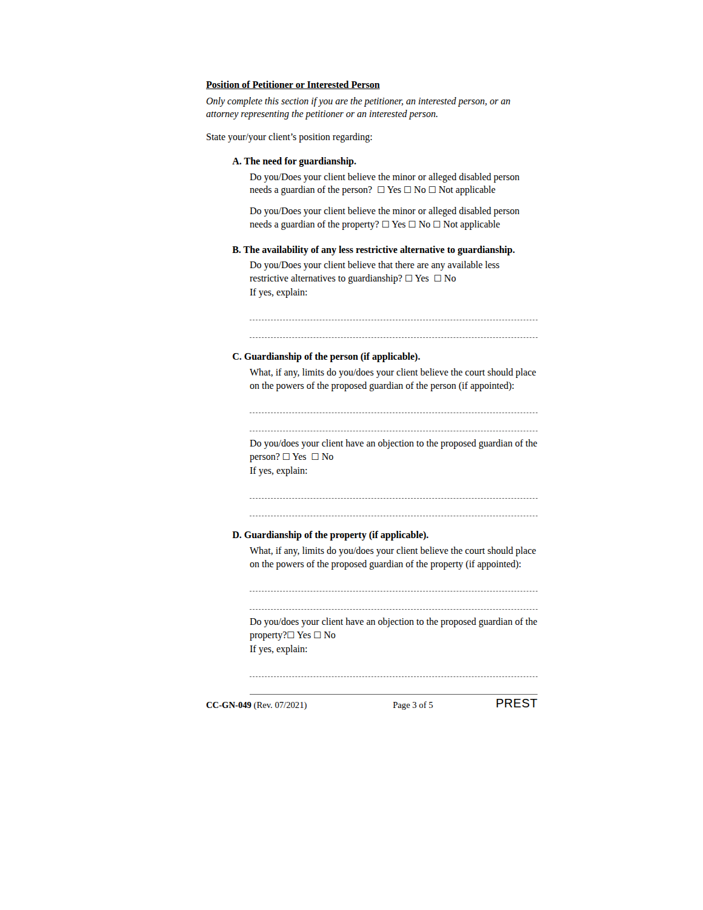Position of Petitioner or Interested Person
Only complete this section if you are the petitioner, an interested person, or an attorney representing the petitioner or an interested person.
State your/your client’s position regarding:
A. The need for guardianship.
Do you/Does your client believe the minor or alleged disabled person needs a guardian of the person? ☐ Yes ☐ No ☐ Not applicable
Do you/Does your client believe the minor or alleged disabled person needs a guardian of the property? ☐ Yes ☐ No ☐ Not applicable
B. The availability of any less restrictive alternative to guardianship.
Do you/Does your client believe that there are any available less restrictive alternatives to guardianship? ☐ Yes ☐ No
If yes, explain:
C. Guardianship of the person (if applicable).
What, if any, limits do you/does your client believe the court should place on the powers of the proposed guardian of the person (if appointed):
Do you/does your client have an objection to the proposed guardian of the person? ☐ Yes ☐ No
If yes, explain:
D. Guardianship of the property (if applicable).
What, if any, limits do you/does your client believe the court should place on the powers of the proposed guardian of the property (if appointed):
Do you/does your client have an objection to the proposed guardian of the property?☐ Yes ☐ No
If yes, explain:
CC-GN-049 (Rev. 07/2021)
Page 3 of 5
PREST